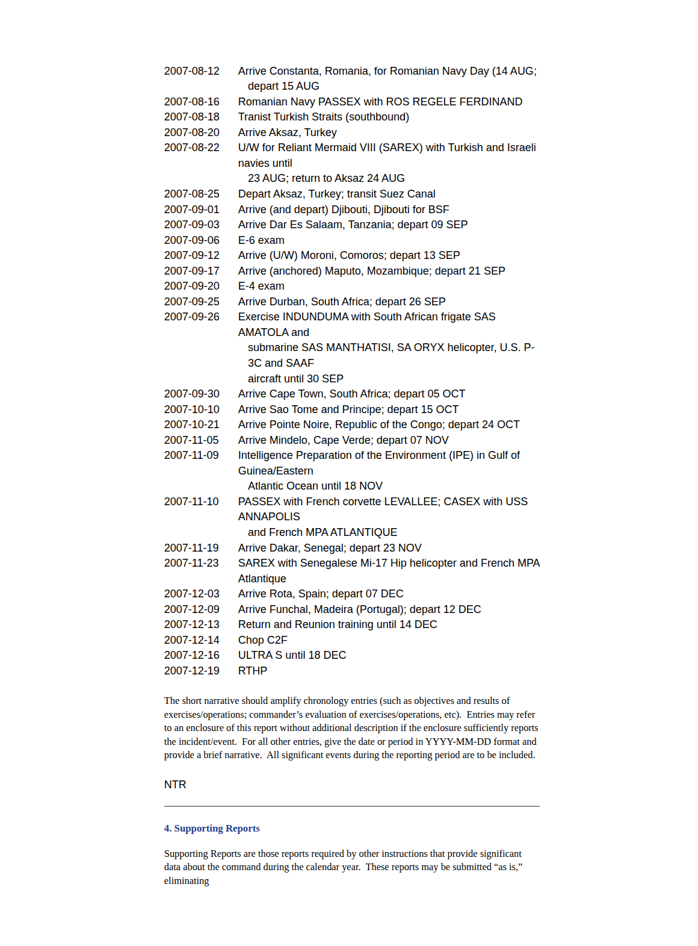2007-08-12 Arrive Constanta, Romania, for Romanian Navy Day (14 AUG;
depart 15 AUG
2007-08-16 Romanian Navy PASSEX with ROS REGELE FERDINAND
2007-08-18 Tranist Turkish Straits (southbound)
2007-08-20 Arrive Aksaz, Turkey
2007-08-22 U/W for Reliant Mermaid VIII (SAREX) with Turkish and Israeli navies until
23 AUG; return to Aksaz 24 AUG
2007-08-25 Depart Aksaz, Turkey; transit Suez Canal
2007-09-01 Arrive (and depart) Djibouti, Djibouti for BSF
2007-09-03 Arrive Dar Es Salaam, Tanzania; depart 09 SEP
2007-09-06 E-6 exam
2007-09-12 Arrive (U/W) Moroni, Comoros; depart 13 SEP
2007-09-17 Arrive (anchored) Maputo, Mozambique; depart 21 SEP
2007-09-20 E-4 exam
2007-09-25 Arrive Durban, South Africa; depart 26 SEP
2007-09-26 Exercise INDUNDUMA with South African frigate SAS AMATOLA and
submarine SAS MANTHATISI, SA ORYX helicopter, U.S. P-3C and SAAF
aircraft until 30 SEP
2007-09-30 Arrive Cape Town, South Africa; depart 05 OCT
2007-10-10 Arrive Sao Tome and Principe; depart 15 OCT
2007-10-21 Arrive Pointe Noire, Republic of the Congo; depart 24 OCT
2007-11-05 Arrive Mindelo, Cape Verde; depart 07 NOV
2007-11-09 Intelligence Preparation of the Environment (IPE) in Gulf of Guinea/Eastern
Atlantic Ocean until 18 NOV
2007-11-10 PASSEX with French corvette LEVALLEE; CASEX with USS ANNAPOLIS
and French MPA ATLANTIQUE
2007-11-19 Arrive Dakar, Senegal; depart 23 NOV
2007-11-23 SAREX with Senegalese Mi-17 Hip helicopter and French MPA Atlantique
2007-12-03 Arrive Rota, Spain; depart 07 DEC
2007-12-09 Arrive Funchal, Madeira (Portugal); depart 12 DEC
2007-12-13 Return and Reunion training until 14 DEC
2007-12-14 Chop C2F
2007-12-16 ULTRA S until 18 DEC
2007-12-19 RTHP
The short narrative should amplify chronology entries (such as objectives and results of exercises/operations; commander’s evaluation of exercises/operations, etc). Entries may refer to an enclosure of this report without additional description if the enclosure sufficiently reports the incident/event. For all other entries, give the date or period in YYYY-MM-DD format and provide a brief narrative. All significant events during the reporting period are to be included.
NTR
4. Supporting Reports
Supporting Reports are those reports required by other instructions that provide significant data about the command during the calendar year. These reports may be submitted “as is,” eliminating